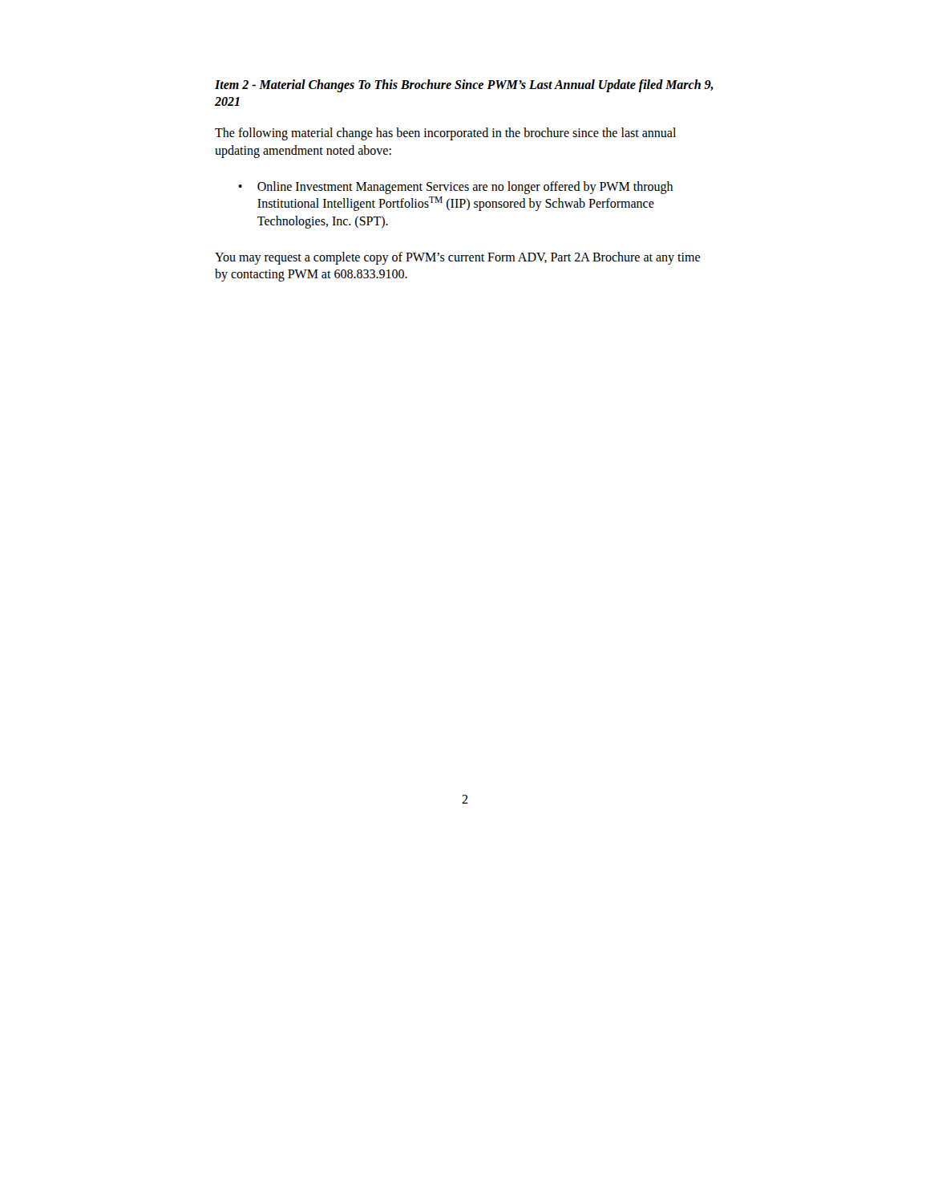Item 2 - Material Changes To This Brochure Since PWM’s Last Annual Update filed March 9, 2021
The following material change has been incorporated in the brochure since the last annual updating amendment noted above:
Online Investment Management Services are no longer offered by PWM through Institutional Intelligent PortfoliosTM (IIP) sponsored by Schwab Performance Technologies, Inc. (SPT).
You may request a complete copy of PWM’s current Form ADV, Part 2A Brochure at any time by contacting PWM at 608.833.9100.
2